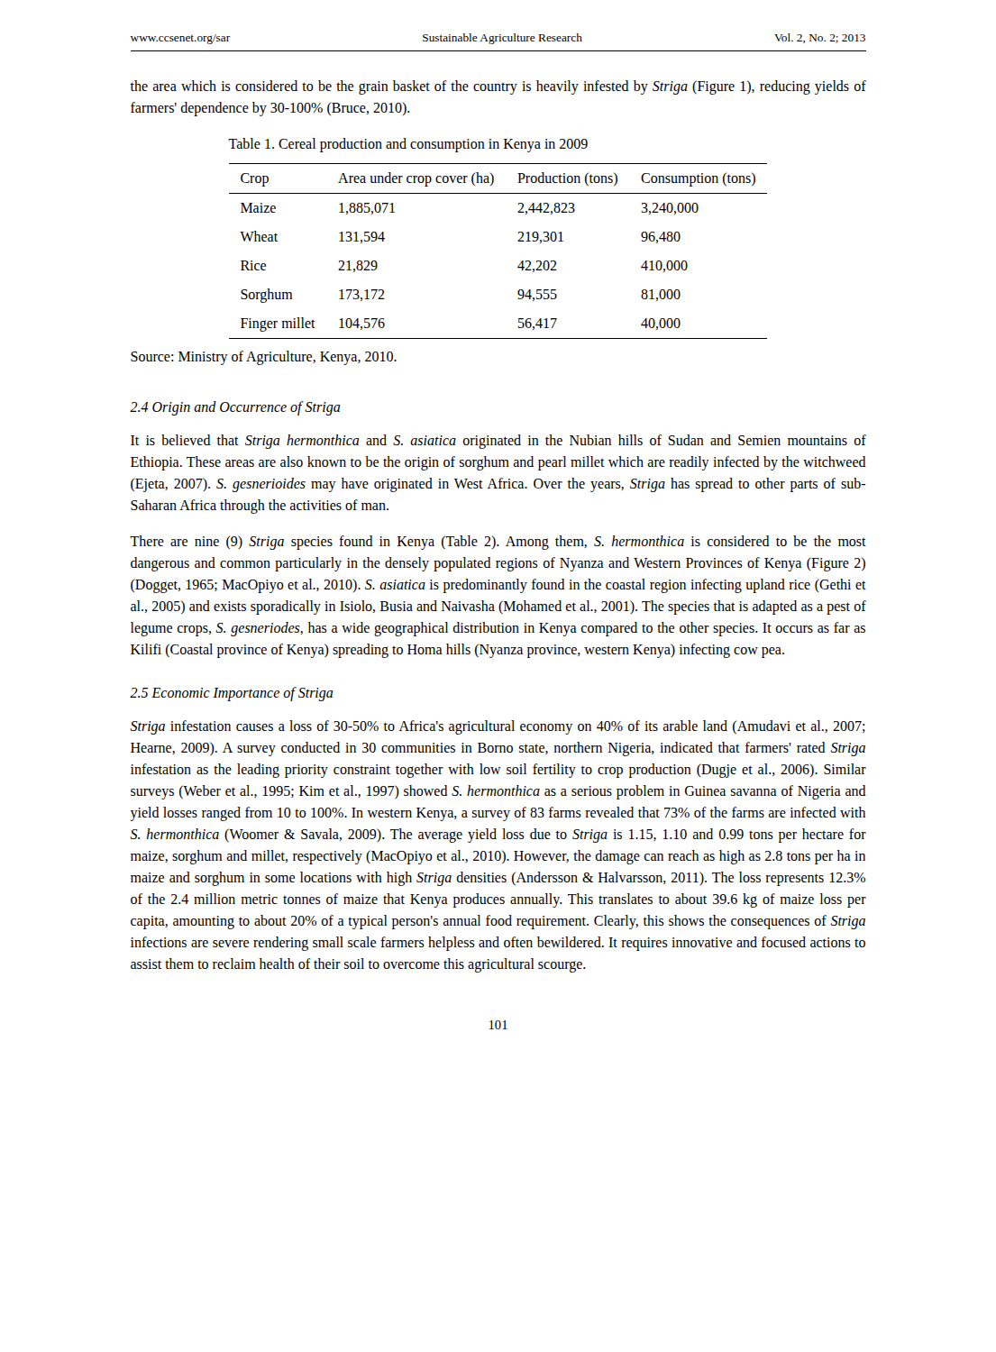www.ccsenet.org/sar
Sustainable Agriculture Research
Vol. 2, No. 2; 2013
the area which is considered to be the grain basket of the country is heavily infested by Striga (Figure 1), reducing yields of farmers' dependence by 30-100% (Bruce, 2010).
Table 1. Cereal production and consumption in Kenya in 2009
| Crop | Area under crop cover (ha) | Production (tons) | Consumption (tons) |
| --- | --- | --- | --- |
| Maize | 1,885,071 | 2,442,823 | 3,240,000 |
| Wheat | 131,594 | 219,301 | 96,480 |
| Rice | 21,829 | 42,202 | 410,000 |
| Sorghum | 173,172 | 94,555 | 81,000 |
| Finger millet | 104,576 | 56,417 | 40,000 |
Source: Ministry of Agriculture, Kenya, 2010.
2.4 Origin and Occurrence of Striga
It is believed that Striga hermonthica and S. asiatica originated in the Nubian hills of Sudan and Semien mountains of Ethiopia. These areas are also known to be the origin of sorghum and pearl millet which are readily infected by the witchweed (Ejeta, 2007). S. gesnerioides may have originated in West Africa. Over the years, Striga has spread to other parts of sub-Saharan Africa through the activities of man.
There are nine (9) Striga species found in Kenya (Table 2). Among them, S. hermonthica is considered to be the most dangerous and common particularly in the densely populated regions of Nyanza and Western Provinces of Kenya (Figure 2) (Dogget, 1965; MacOpiyo et al., 2010). S. asiatica is predominantly found in the coastal region infecting upland rice (Gethi et al., 2005) and exists sporadically in Isiolo, Busia and Naivasha (Mohamed et al., 2001). The species that is adapted as a pest of legume crops, S. gesneriodes, has a wide geographical distribution in Kenya compared to the other species. It occurs as far as Kilifi (Coastal province of Kenya) spreading to Homa hills (Nyanza province, western Kenya) infecting cow pea.
2.5 Economic Importance of Striga
Striga infestation causes a loss of 30-50% to Africa's agricultural economy on 40% of its arable land (Amudavi et al., 2007; Hearne, 2009). A survey conducted in 30 communities in Borno state, northern Nigeria, indicated that farmers' rated Striga infestation as the leading priority constraint together with low soil fertility to crop production (Dugje et al., 2006). Similar surveys (Weber et al., 1995; Kim et al., 1997) showed S. hermonthica as a serious problem in Guinea savanna of Nigeria and yield losses ranged from 10 to 100%. In western Kenya, a survey of 83 farms revealed that 73% of the farms are infected with S. hermonthica (Woomer & Savala, 2009). The average yield loss due to Striga is 1.15, 1.10 and 0.99 tons per hectare for maize, sorghum and millet, respectively (MacOpiyo et al., 2010). However, the damage can reach as high as 2.8 tons per ha in maize and sorghum in some locations with high Striga densities (Andersson & Halvarsson, 2011). The loss represents 12.3% of the 2.4 million metric tonnes of maize that Kenya produces annually. This translates to about 39.6 kg of maize loss per capita, amounting to about 20% of a typical person's annual food requirement. Clearly, this shows the consequences of Striga infections are severe rendering small scale farmers helpless and often bewildered. It requires innovative and focused actions to assist them to reclaim health of their soil to overcome this agricultural scourge.
101